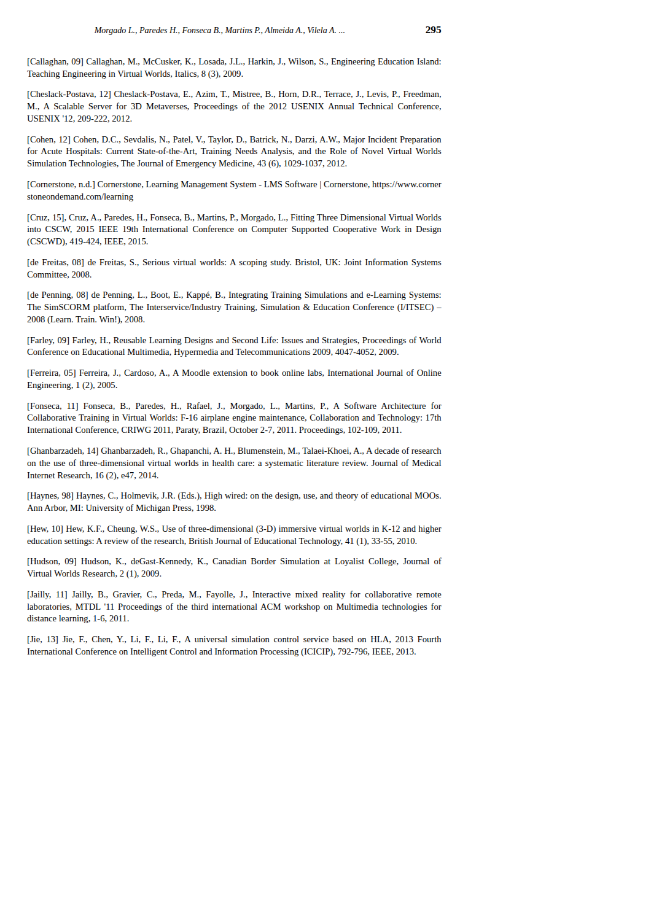Morgado L., Paredes H., Fonseca B., Martins P., Almeida A., Vilela A. ...
295
[Callaghan, 09] Callaghan, M., McCusker, K., Losada, J.L., Harkin, J., Wilson, S., Engineering Education Island: Teaching Engineering in Virtual Worlds, Italics, 8 (3), 2009.
[Cheslack-Postava, 12] Cheslack-Postava, E., Azim, T., Mistree, B., Horn, D.R., Terrace, J., Levis, P., Freedman, M., A Scalable Server for 3D Metaverses, Proceedings of the 2012 USENIX Annual Technical Conference, USENIX '12, 209-222, 2012.
[Cohen, 12] Cohen, D.C., Sevdalis, N., Patel, V., Taylor, D., Batrick, N., Darzi, A.W., Major Incident Preparation for Acute Hospitals: Current State-of-the-Art, Training Needs Analysis, and the Role of Novel Virtual Worlds Simulation Technologies, The Journal of Emergency Medicine, 43 (6), 1029-1037, 2012.
[Cornerstone, n.d.] Cornerstone, Learning Management System - LMS Software | Cornerstone, https://www.cornerstoneondemand.com/learning
[Cruz, 15], Cruz, A., Paredes, H., Fonseca, B., Martins, P., Morgado, L., Fitting Three Dimensional Virtual Worlds into CSCW, 2015 IEEE 19th International Conference on Computer Supported Cooperative Work in Design (CSCWD), 419-424, IEEE, 2015.
[de Freitas, 08] de Freitas, S., Serious virtual worlds: A scoping study. Bristol, UK: Joint Information Systems Committee, 2008.
[de Penning, 08] de Penning, L., Boot, E., Kappé, B., Integrating Training Simulations and e-Learning Systems: The SimSCORM platform, The Interservice/Industry Training, Simulation & Education Conference (I/ITSEC) – 2008 (Learn. Train. Win!), 2008.
[Farley, 09] Farley, H., Reusable Learning Designs and Second Life: Issues and Strategies, Proceedings of World Conference on Educational Multimedia, Hypermedia and Telecommunications 2009, 4047-4052, 2009.
[Ferreira, 05] Ferreira, J., Cardoso, A., A Moodle extension to book online labs, International Journal of Online Engineering, 1 (2), 2005.
[Fonseca, 11] Fonseca, B., Paredes, H., Rafael, J., Morgado, L., Martins, P., A Software Architecture for Collaborative Training in Virtual Worlds: F-16 airplane engine maintenance, Collaboration and Technology: 17th International Conference, CRIWG 2011, Paraty, Brazil, October 2-7, 2011. Proceedings, 102-109, 2011.
[Ghanbarzadeh, 14] Ghanbarzadeh, R., Ghapanchi, A. H., Blumenstein, M., Talaei-Khoei, A., A decade of research on the use of three-dimensional virtual worlds in health care: a systematic literature review. Journal of Medical Internet Research, 16 (2), e47, 2014.
[Haynes, 98] Haynes, C., Holmevik, J.R. (Eds.), High wired: on the design, use, and theory of educational MOOs. Ann Arbor, MI: University of Michigan Press, 1998.
[Hew, 10] Hew, K.F., Cheung, W.S., Use of three-dimensional (3-D) immersive virtual worlds in K-12 and higher education settings: A review of the research, British Journal of Educational Technology, 41 (1), 33-55, 2010.
[Hudson, 09] Hudson, K., deGast-Kennedy, K., Canadian Border Simulation at Loyalist College, Journal of Virtual Worlds Research, 2 (1), 2009.
[Jailly, 11] Jailly, B., Gravier, C., Preda, M., Fayolle, J., Interactive mixed reality for collaborative remote laboratories, MTDL '11 Proceedings of the third international ACM workshop on Multimedia technologies for distance learning, 1-6, 2011.
[Jie, 13] Jie, F., Chen, Y., Li, F., Li, F., A universal simulation control service based on HLA, 2013 Fourth International Conference on Intelligent Control and Information Processing (ICICIP), 792-796, IEEE, 2013.